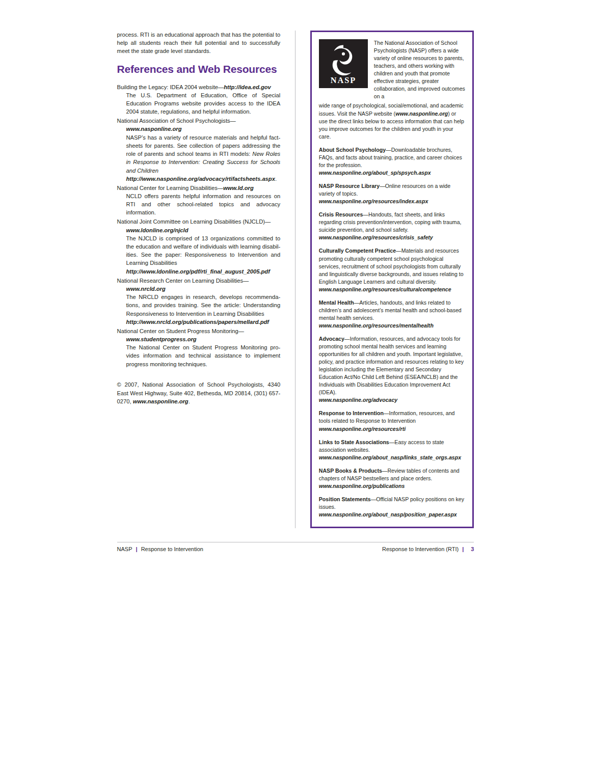process. RTI is an educational approach that has the potential to help all students reach their full potential and to successfully meet the state grade level standards.
References and Web Resources
Building the Legacy: IDEA 2004 website—http://idea.ed.gov The U.S. Department of Education, Office of Special Education Programs website provides access to the IDEA 2004 statute, regulations, and helpful information.
National Association of School Psychologists— www.nasponline.org NASP’s has a variety of resource materials and helpful factsheets for parents. See collection of papers addressing the role of parents and school teams in RTI models: New Roles in Response to Intervention: Creating Success for Schools and Children http://www.nasponline.org/advocacy/rtifactsheets.aspx.
National Center for Learning Disabilities—www.ld.org NCLD offers parents helpful information and resources on RTI and other school-related topics and advocacy information.
National Joint Committee on Learning Disabilities (NJCLD)— www.ldonline.org/njcld The NJCLD is comprised of 13 organizations committed to the education and welfare of individuals with learning disabilities. See the paper: Responsiveness to Intervention and Learning Disabilities http://www.ldonline.org/pdf/rti_final_august_2005.pdf
National Research Center on Learning Disabilities— www.nrcld.org The NRCLD engages in research, develops recommendations, and provides training. See the article: Understanding Responsiveness to Intervention in Learning Disabilities http://www.nrcld.org/publications/papers/mellard.pdf
National Center on Student Progress Monitoring— www.studentprogress.org The National Center on Student Progress Monitoring provides information and technical assistance to implement progress monitoring techniques.
© 2007, National Association of School Psychologists, 4340 East West Highway, Suite 402, Bethesda, MD 20814, (301) 657-0270, www.nasponline.org.
NASP
The National Association of School Psychologists (NASP) offers a wide variety of online resources to parents, teachers, and others working with children and youth that promote effective strategies, greater collaboration, and improved outcomes on a
wide range of psychological, social/emotional, and academic issues. Visit the NASP website (www.nasponline.org) or use the direct links below to access information that can help you improve outcomes for the children and youth in your care.
About School Psychology—Downloadable brochures, FAQs, and facts about training, practice, and career choices for the profession.
www.nasponline.org/about_sp/spsych.aspx
NASP Resource Library—Online resources on a wide variety of topics.
www.nasponline.org/resources/index.aspx
Crisis Resources—Handouts, fact sheets, and links regarding crisis prevention/intervention, coping with trauma, suicide prevention, and school safety.
www.nasponline.org/resources/crisis_safety
Culturally Competent Practice—Materials and resources promoting culturally competent school psychological services, recruitment of school psychologists from culturally and linguistically diverse backgrounds, and issues relating to English Language Learners and cultural diversity.
www.nasponline.org/resources/culturalcompetence
Mental Health—Articles, handouts, and links related to children’s and adolescent’s mental health and school-based mental health services.
www.nasponline.org/resources/mentalhealth
Advocacy—Information, resources, and advocacy tools for promoting school mental health services and learning opportunities for all children and youth. Important legislative, policy, and practice information and resources relating to key legislation including the Elementary and Secondary Education Act/No Child Left Behind (ESEA/NCLB) and the Individuals with Disabilities Education Improvement Act (IDEA).
www.nasponline.org/advocacy
Response to Intervention—Information, resources, and tools related to Response to Intervention
www.nasponline.org/resources/rti
Links to State Associations—Easy access to state association websites.
www.nasponline.org/about_nasp/links_state_orgs.aspx
NASP Books & Products—Review tables of contents and chapters of NASP bestsellers and place orders.
www.nasponline.org/publications
Position Statements—Official NASP policy positions on key issues.
www.nasponline.org/about_nasp/position_paper.aspx
NASP|Response to Intervention
Response to Intervention (RTI)|3